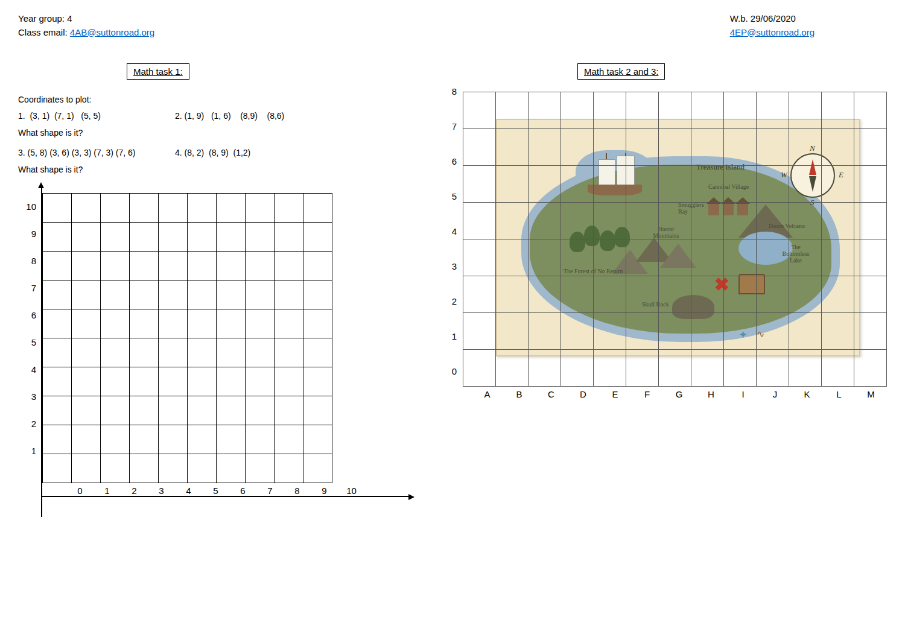Year group: 4
Class email: 4AB@suttonroad.org
W.b. 29/06/2020
4EP@suttonroad.org
Math task 1:
Coordinates to plot:
1. (3, 1) (7, 1) (5, 5) 2. (1, 9) (1, 6) (8,9) (8,6)
What shape is it?
3. (5, 8) (3, 6) (3, 3) (7, 3) (7, 6) 4. (8, 2) (8, 9) (1,2)
What shape is it?
10
9
8
7
6
5
4
3
2
1
0
1
2
3
4
5
6
7
8
9
10
Math task 2 and 3:
8
7
6
5
4
3
2
1
0
✖
✦
∿
N S E W
Treasure Island
Cannibal Village
Smugglers Bay
Horror Mountains
Doom Volcano
The Bottomless Lake
The Forest of No Return
Skull Rock
A
B
C
D
E
F
G
H
I
J
K
L
M